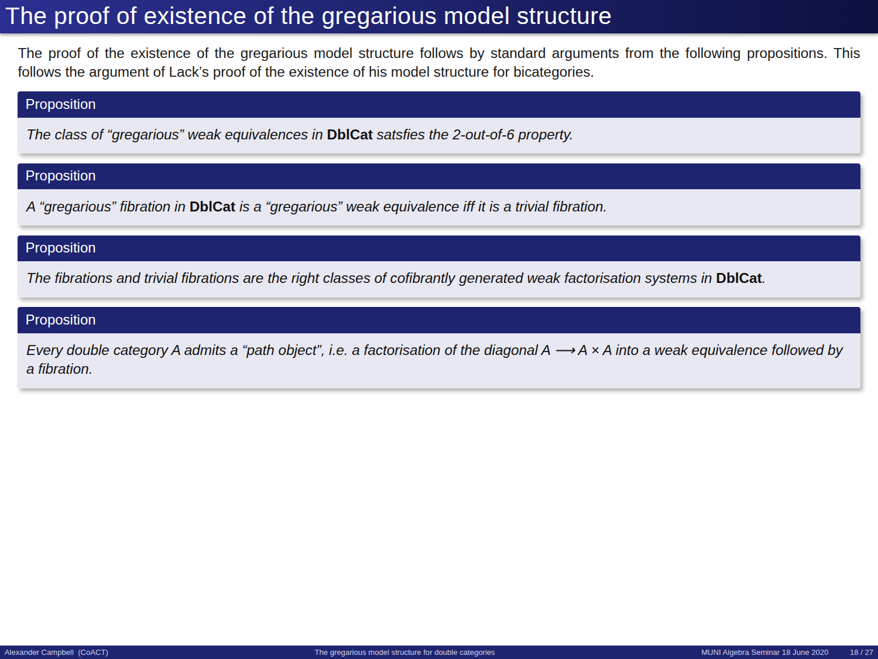The proof of existence of the gregarious model structure
The proof of the existence of the gregarious model structure follows by standard arguments from the following propositions. This follows the argument of Lack’s proof of the existence of his model structure for bicategories.
Proposition
The class of “gregarious” weak equivalences in DblCat satsfies the 2-out-of-6 property.
Proposition
A “gregarious” fibration in DblCat is a “gregarious” weak equivalence iff it is a trivial fibration.
Proposition
The fibrations and trivial fibrations are the right classes of cofibrantly generated weak factorisation systems in DblCat.
Proposition
Every double category A admits a “path object”, i.e. a factorisation of the diagonal A ⟶ A × A into a weak equivalence followed by a fibration.
Alexander Campbell (CoACT) The gregarious model structure for double categories MUNI Algebra Seminar 18 June 2020 18 / 27